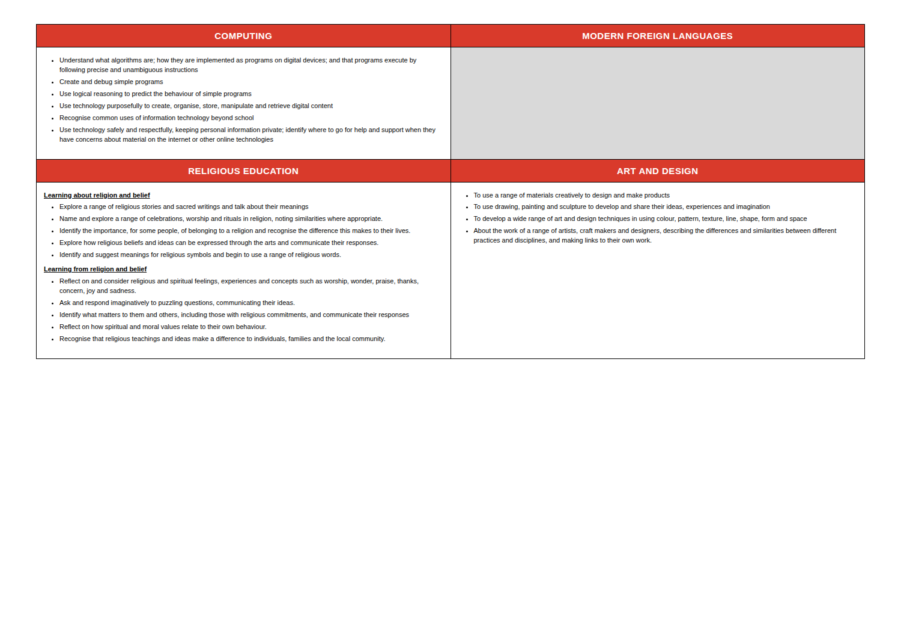| COMPUTING | MODERN FOREIGN LANGUAGES |
| --- | --- |
| Understand what algorithms are; how they are implemented as programs on digital devices; and that programs execute by following precise and unambiguous instructions Create and debug simple programs Use logical reasoning to predict the behaviour of simple programs Use technology purposefully to create, organise, store, manipulate and retrieve digital content Recognise common uses of information technology beyond school Use technology safely and respectfully, keeping personal information private; identify where to go for help and support when they have concerns about material on the internet or other online technologies | |
| RELIGIOUS EDUCATION | ART AND DESIGN |
| Learning about religion and belief Explore a range of religious stories and sacred writings and talk about their meanings Name and explore a range of celebrations, worship and rituals in religion, noting similarities where appropriate. Identify the importance, for some people, of belonging to a religion and recognise the difference this makes to their lives. Explore how religious beliefs and ideas can be expressed through the arts and communicate their responses. Identify and suggest meanings for religious symbols and begin to use a range of religious words. Learning from religion and belief Reflect on and consider religious and spiritual feelings, experiences and concepts such as worship, wonder, praise, thanks, concern, joy and sadness. Ask and respond imaginatively to puzzling questions, communicating their ideas. Identify what matters to them and others, including those with religious commitments, and communicate their responses Reflect on how spiritual and moral values relate to their own behaviour. Recognise that religious teachings and ideas make a difference to individuals, families and the local community. | To use a range of materials creatively to design and make products To use drawing, painting and sculpture to develop and share their ideas, experiences and imagination To develop a wide range of art and design techniques in using colour, pattern, texture, line, shape, form and space About the work of a range of artists, craft makers and designers, describing the differences and similarities between different practices and disciplines, and making links to their own work. |